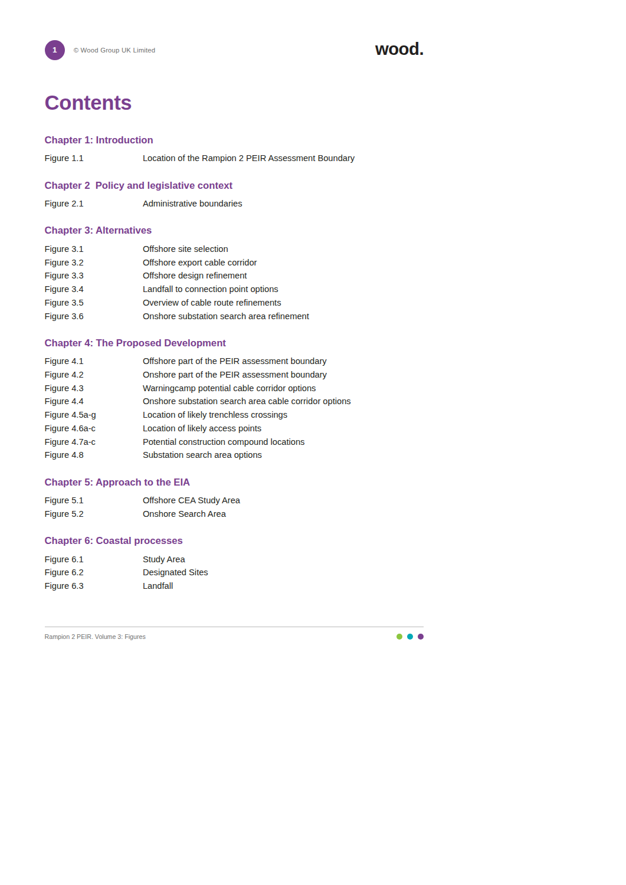1
© Wood Group UK Limited
wood.
Contents
Chapter 1: Introduction
Figure 1.1
Location of the Rampion 2 PEIR Assessment Boundary
Chapter 2 Policy and legislative context
Figure 2.1
Administrative boundaries
Chapter 3: Alternatives
Figure 3.1
Offshore site selection
Figure 3.2
Offshore export cable corridor
Figure 3.3
Offshore design refinement
Figure 3.4
Landfall to connection point options
Figure 3.5
Overview of cable route refinements
Figure 3.6
Onshore substation search area refinement
Chapter 4: The Proposed Development
Figure 4.1
Offshore part of the PEIR assessment boundary
Figure 4.2
Onshore part of the PEIR assessment boundary
Figure 4.3
Warningcamp potential cable corridor options
Figure 4.4
Onshore substation search area cable corridor options
Figure 4.5a-g
Location of likely trenchless crossings
Figure 4.6a-c
Location of likely access points
Figure 4.7a-c
Potential construction compound locations
Figure 4.8
Substation search area options
Chapter 5: Approach to the EIA
Figure 5.1
Offshore CEA Study Area
Figure 5.2
Onshore Search Area
Chapter 6: Coastal processes
Figure 6.1
Study Area
Figure 6.2
Designated Sites
Figure 6.3
Landfall
Rampion 2 PEIR. Volume 3: Figures